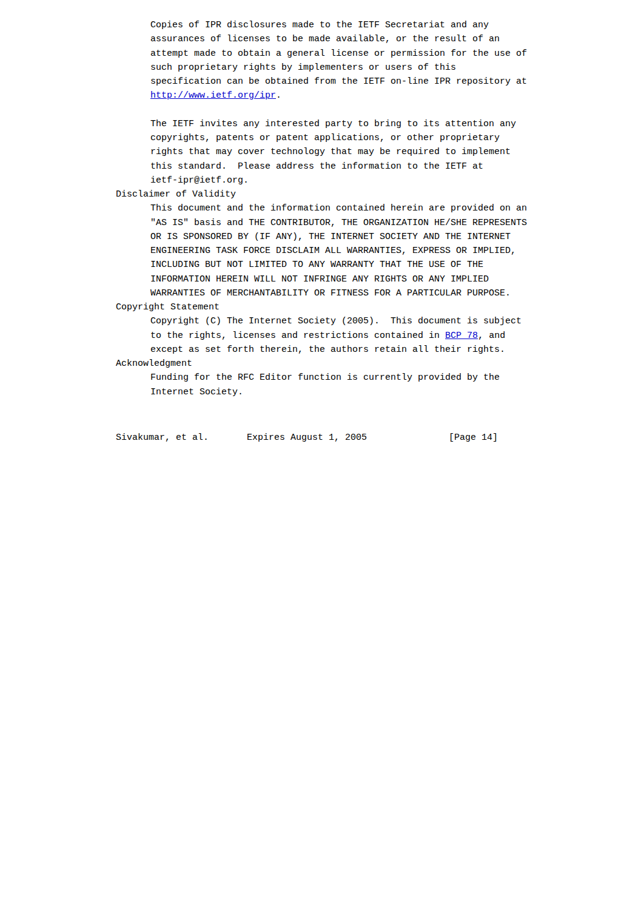Copies of IPR disclosures made to the IETF Secretariat and any
   assurances of licenses to be made available, or the result of an
   attempt made to obtain a general license or permission for the use of
   such proprietary rights by implementers or users of this
   specification can be obtained from the IETF on-line IPR repository at
   http://www.ietf.org/ipr.

   The IETF invites any interested party to bring to its attention any
   copyrights, patents or patent applications, or other proprietary
   rights that may cover technology that may be required to implement
   this standard.  Please address the information to the IETF at
   ietf-ipr@ietf.org.
Disclaimer of Validity
   This document and the information contained herein are provided on an
   "AS IS" basis and THE CONTRIBUTOR, THE ORGANIZATION HE/SHE REPRESENTS
   OR IS SPONSORED BY (IF ANY), THE INTERNET SOCIETY AND THE INTERNET
   ENGINEERING TASK FORCE DISCLAIM ALL WARRANTIES, EXPRESS OR IMPLIED,
   INCLUDING BUT NOT LIMITED TO ANY WARRANTY THAT THE USE OF THE
   INFORMATION HEREIN WILL NOT INFRINGE ANY RIGHTS OR ANY IMPLIED
   WARRANTIES OF MERCHANTABILITY OR FITNESS FOR A PARTICULAR PURPOSE.
Copyright Statement
   Copyright (C) The Internet Society (2005).  This document is subject
   to the rights, licenses and restrictions contained in BCP 78, and
   except as set forth therein, the authors retain all their rights.
Acknowledgment
   Funding for the RFC Editor function is currently provided by the
   Internet Society.
Sivakumar, et al.       Expires August 1, 2005               [Page 14]